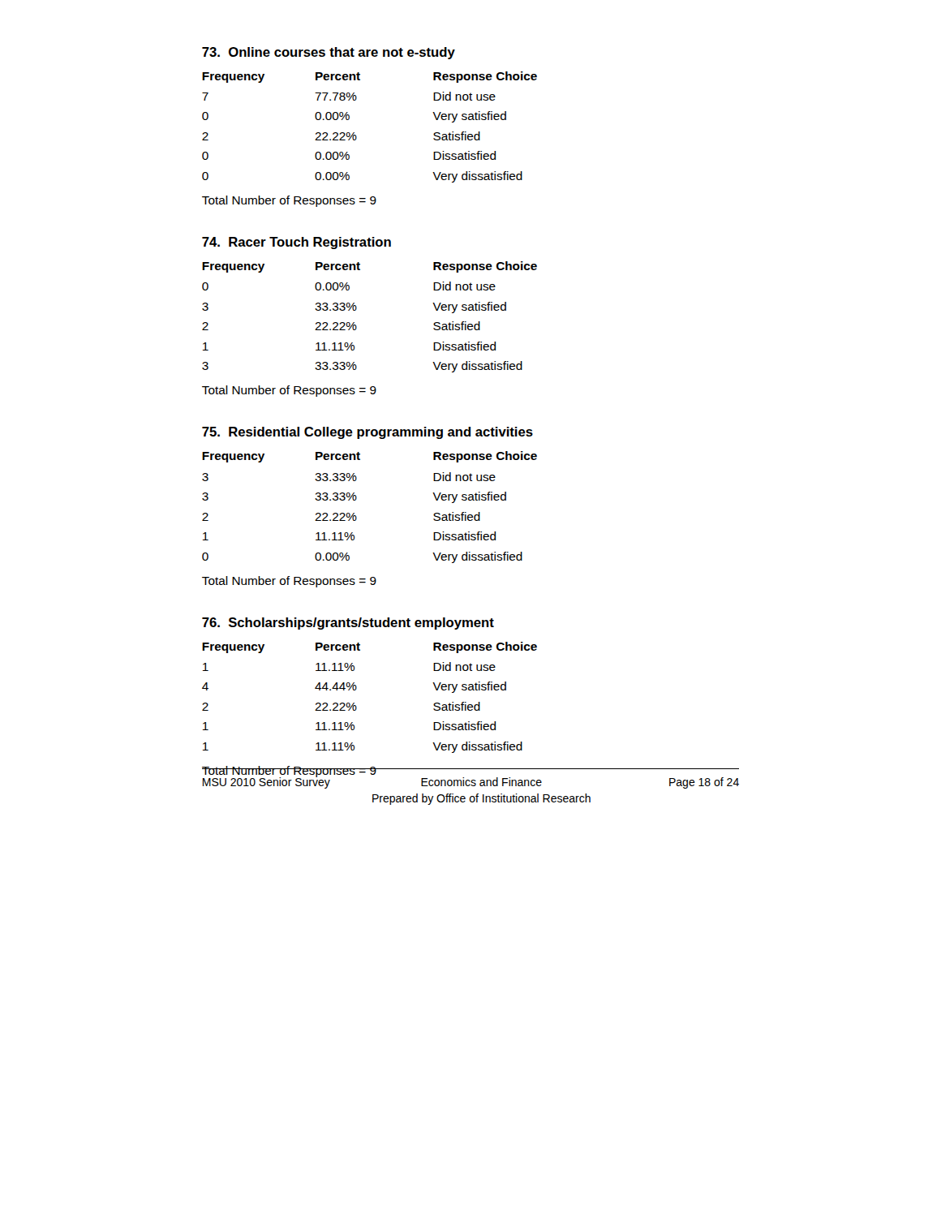73. Online courses that are not e-study
| Frequency | Percent | Response Choice |
| --- | --- | --- |
| 7 | 77.78% | Did not use |
| 0 | 0.00% | Very satisfied |
| 2 | 22.22% | Satisfied |
| 0 | 0.00% | Dissatisfied |
| 0 | 0.00% | Very dissatisfied |
Total Number of Responses = 9
74. Racer Touch Registration
| Frequency | Percent | Response Choice |
| --- | --- | --- |
| 0 | 0.00% | Did not use |
| 3 | 33.33% | Very satisfied |
| 2 | 22.22% | Satisfied |
| 1 | 11.11% | Dissatisfied |
| 3 | 33.33% | Very dissatisfied |
Total Number of Responses = 9
75. Residential College programming and activities
| Frequency | Percent | Response Choice |
| --- | --- | --- |
| 3 | 33.33% | Did not use |
| 3 | 33.33% | Very satisfied |
| 2 | 22.22% | Satisfied |
| 1 | 11.11% | Dissatisfied |
| 0 | 0.00% | Very dissatisfied |
Total Number of Responses = 9
76. Scholarships/grants/student employment
| Frequency | Percent | Response Choice |
| --- | --- | --- |
| 1 | 11.11% | Did not use |
| 4 | 44.44% | Very satisfied |
| 2 | 22.22% | Satisfied |
| 1 | 11.11% | Dissatisfied |
| 1 | 11.11% | Very dissatisfied |
Total Number of Responses = 9
| MSU 2010 Senior Survey | Economics and Finance Prepared by Office of Institutional Research | Page 18 of 24 |